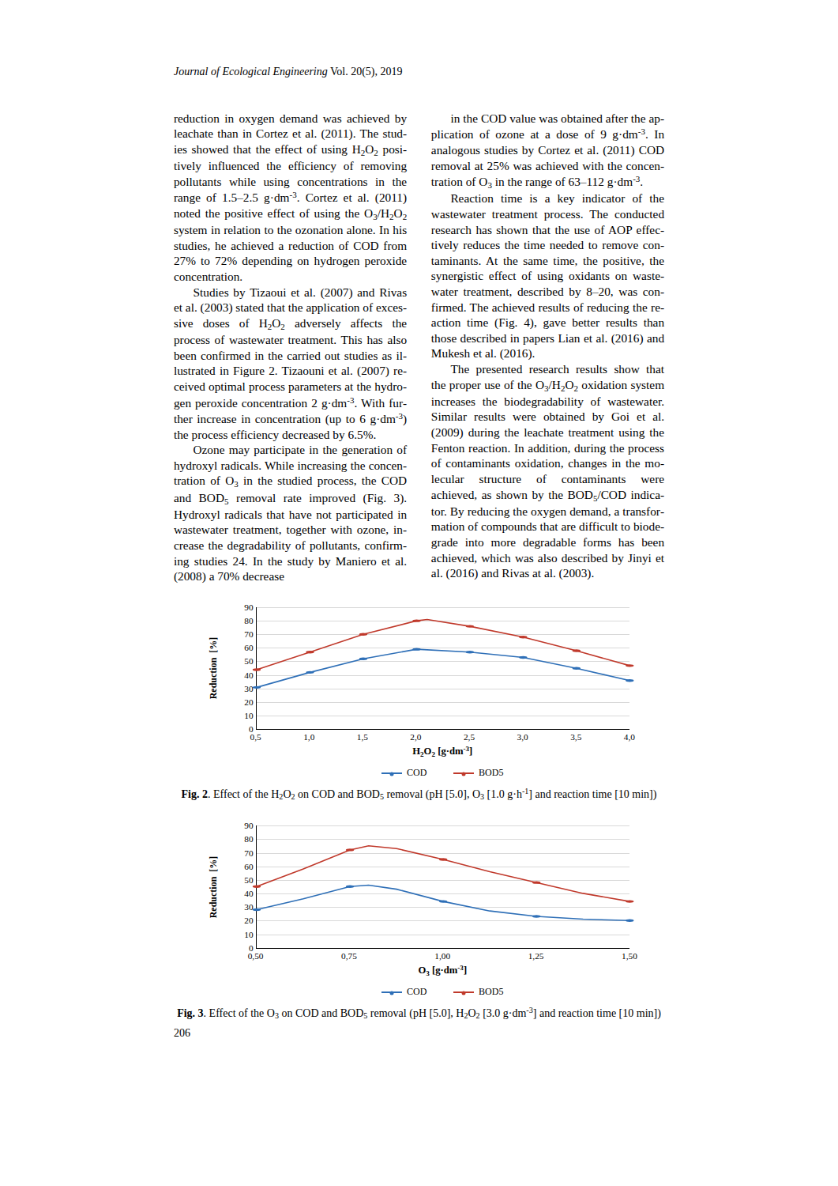Journal of Ecological Engineering Vol. 20(5), 2019
reduction in oxygen demand was achieved by leachate than in Cortez et al. (2011). The studies showed that the effect of using H2O2 positively influenced the efficiency of removing pollutants while using concentrations in the range of 1.5–2.5 g·dm-3. Cortez et al. (2011) noted the positive effect of using the O3/H2O2 system in relation to the ozonation alone. In his studies, he achieved a reduction of COD from 27% to 72% depending on hydrogen peroxide concentration.
Studies by Tizaoui et al. (2007) and Rivas et al. (2003) stated that the application of excessive doses of H2O2 adversely affects the process of wastewater treatment. This has also been confirmed in the carried out studies as illustrated in Figure 2. Tizaouni et al. (2007) received optimal process parameters at the hydrogen peroxide concentration 2 g·dm-3. With further increase in concentration (up to 6 g·dm-3) the process efficiency decreased by 6.5%.
Ozone may participate in the generation of hydroxyl radicals. While increasing the concentration of O3 in the studied process, the COD and BOD5 removal rate improved (Fig. 3). Hydroxyl radicals that have not participated in wastewater treatment, together with ozone, increase the degradability of pollutants, confirming studies 24. In the study by Maniero et al. (2008) a 70% decrease
in the COD value was obtained after the application of ozone at a dose of 9 g·dm-3. In analogous studies by Cortez et al. (2011) COD removal at 25% was achieved with the concentration of O3 in the range of 63–112 g·dm-3.
Reaction time is a key indicator of the wastewater treatment process. The conducted research has shown that the use of AOP effectively reduces the time needed to remove contaminants. At the same time, the positive, the synergistic effect of using oxidants on wastewater treatment, described by 8–20, was confirmed. The achieved results of reducing the reaction time (Fig. 4), gave better results than those described in papers Lian et al. (2016) and Mukesh et al. (2016).
The presented research results show that the proper use of the O3/H2O2 oxidation system increases the biodegradability of wastewater. Similar results were obtained by Goi et al. (2009) during the leachate treatment using the Fenton reaction. In addition, during the process of contaminants oxidation, changes in the molecular structure of contaminants were achieved, as shown by the BOD5/COD indicator. By reducing the oxygen demand, a transformation of compounds that are difficult to biodegrade into more degradable forms has been achieved, which was also described by Jinyi et al. (2016) and Rivas at al. (2003).
Reduction [%]
90
80
70
60
50
40
30
20
10
0
0,5 1,0 1,5 2,0 2,5 3,0 3,5 4,0
H2O2 [g·dm-3]
COD
BOD5
Fig. 2. Effect of the H2O2 on COD and BOD5 removal (pH [5.0], O3 [1.0 g·h-1] and reaction time [10 min])
Reduction [%]
90
80
70
60
50
40
30
20
10
0
0,50 0,75 1,00 1,25 1,50
O3 [g·dm-3]
COD
BOD5
Fig. 3. Effect of the O3 on COD and BOD5 removal (pH [5.0], H2O2 [3.0 g·dm-3] and reaction time [10 min])
206